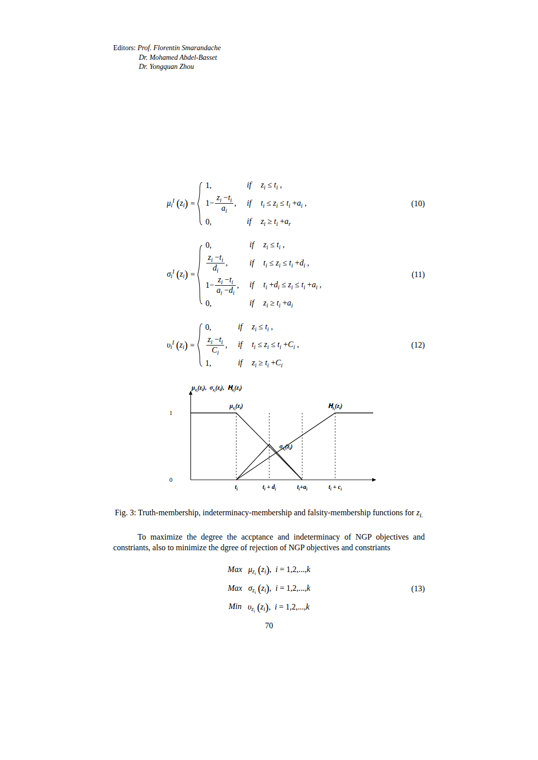Editors: Prof. Florentin Smarandache
Dr. Mohamed Abdel-Basset
Dr. Yongquan Zhou
μiI (zi) = 1, if zi ≤ ti , 1−zi −ti ai, if ti ≤ zi ≤ ti +ai , 0, if zi ≥ ti +ar
(10)
σiI (zi) = 0, if zi ≤ ti , zi −ti di, if ti ≤ zi ≤ ti +di , 1−zi −ti ai −di, if ti +di ≤ zi ≤ ti +ai , 0, if zi ≥ ti +ai
(11)
υiI (zi) = 0, if zi ≤ ti , zi −ti Ci, if ti ≤ zi ≤ ti +Ci , 1, if zi ≥ ti +Ci
(12)
1 0 μzi(zi), σzi(zi), 𝚮zi(zi) μzi(zi) 𝚮zi(zi) σzi(zi) ti ti + di ti+ai ti + ci
Fig. 3: Truth-membership, indeterminacy-membership and falsity-membership functions for zi.
To maximize the degree the accptance and indeterminacy of NGP objectives and constriants, also to minimize the dgree of rejection of NGP objectives and constriants
Max μzi (zi), i = 1,2,...,k
Max σzi (zi), i = 1,2,...,k
Min υzi (zi), i = 1,2,...,k
(13)
70